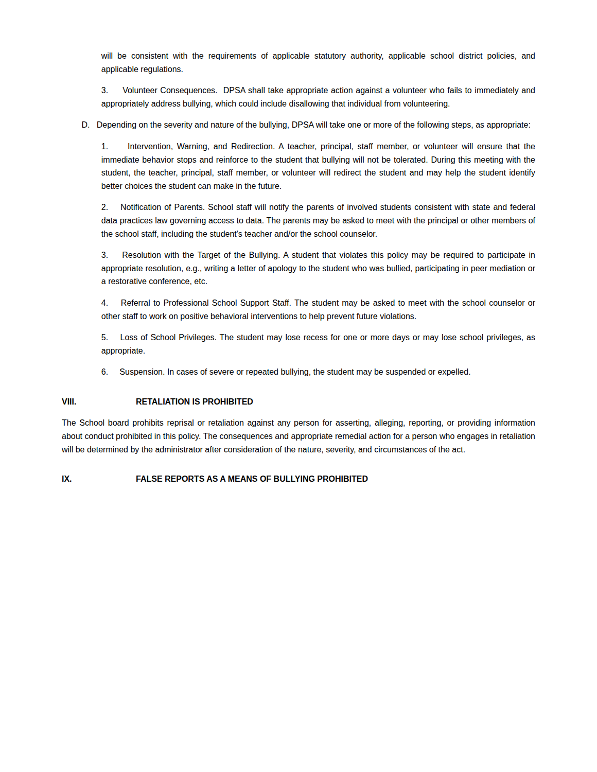will be consistent with the requirements of applicable statutory authority, applicable school district policies, and applicable regulations.
3. Volunteer Consequences. DPSA shall take appropriate action against a volunteer who fails to immediately and appropriately address bullying, which could include disallowing that individual from volunteering.
D. Depending on the severity and nature of the bullying, DPSA will take one or more of the following steps, as appropriate:
1. Intervention, Warning, and Redirection. A teacher, principal, staff member, or volunteer will ensure that the immediate behavior stops and reinforce to the student that bullying will not be tolerated. During this meeting with the student, the teacher, principal, staff member, or volunteer will redirect the student and may help the student identify better choices the student can make in the future.
2. Notification of Parents. School staff will notify the parents of involved students consistent with state and federal data practices law governing access to data. The parents may be asked to meet with the principal or other members of the school staff, including the student's teacher and/or the school counselor.
3. Resolution with the Target of the Bullying. A student that violates this policy may be required to participate in appropriate resolution, e.g., writing a letter of apology to the student who was bullied, participating in peer mediation or a restorative conference, etc.
4. Referral to Professional School Support Staff. The student may be asked to meet with the school counselor or other staff to work on positive behavioral interventions to help prevent future violations.
5. Loss of School Privileges. The student may lose recess for one or more days or may lose school privileges, as appropriate.
6. Suspension. In cases of severe or repeated bullying, the student may be suspended or expelled.
VIII. RETALIATION IS PROHIBITED
The School board prohibits reprisal or retaliation against any person for asserting, alleging, reporting, or providing information about conduct prohibited in this policy. The consequences and appropriate remedial action for a person who engages in retaliation will be determined by the administrator after consideration of the nature, severity, and circumstances of the act.
IX. FALSE REPORTS AS A MEANS OF BULLYING PROHIBITED